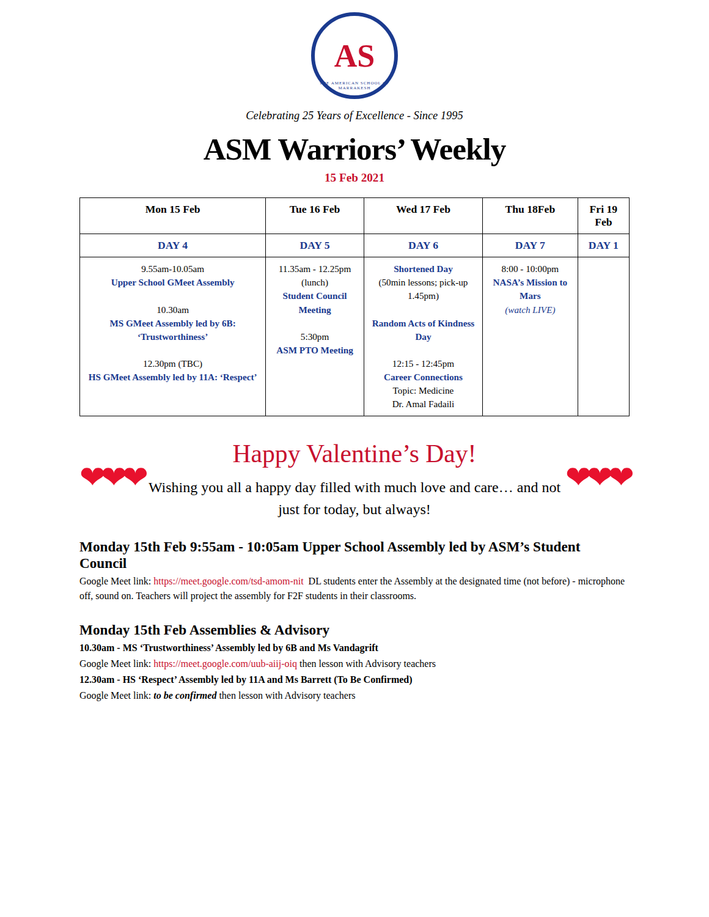THE AMERICAN SCHOOL OF MARRAKESH
Celebrating 25 Years of Excellence - Since 1995
ASM Warriors’ Weekly
15 Feb 2021
| Mon 15 Feb | Tue 16 Feb | Wed 17 Feb | Thu 18Feb | Fri 19 Feb |
| --- | --- | --- | --- | --- |
| DAY 4 | DAY 5 | DAY 6 | DAY 7 | DAY 1 |
| 9.55am-10.05am Upper School GMeet Assembly 10.30am MS GMeet Assembly led by 6B: ‘Trustworthiness’ 12.30pm (TBC) HS GMeet Assembly led by 11A: ‘Respect’ | 11.35am - 12.25pm (lunch) Student Council Meeting 5:30pm ASM PTO Meeting | Shortened Day (50min lessons; pick-up 1.45pm) Random Acts of Kindness Day 12:15 - 12:45pm Career Connections Topic: Medicine Dr. Amal Fadaili | 8:00 - 10:00pm NASA’s Mission to Mars (watch LIVE) | |
❤❤❤
Happy Valentine’s Day!
Wishing you all a happy day filled with much love and care… and not just for today, but always!
❤❤❤
Monday 15th Feb 9:55am - 10:05am Upper School Assembly led by ASM’s Student Council
Google Meet link: https://meet.google.com/tsd-amom-nit DL students enter the Assembly at the designated time (not before) - microphone off, sound on. Teachers will project the assembly for F2F students in their classrooms.
Monday 15th Feb Assemblies & Advisory
10.30am - MS ‘Trustworthiness’ Assembly led by 6B and Ms Vandagrift
Google Meet link: https://meet.google.com/uub-aiij-oiq then lesson with Advisory teachers
12.30am - HS ‘Respect’ Assembly led by 11A and Ms Barrett (To Be Confirmed)
Google Meet link: to be confirmed then lesson with Advisory teachers